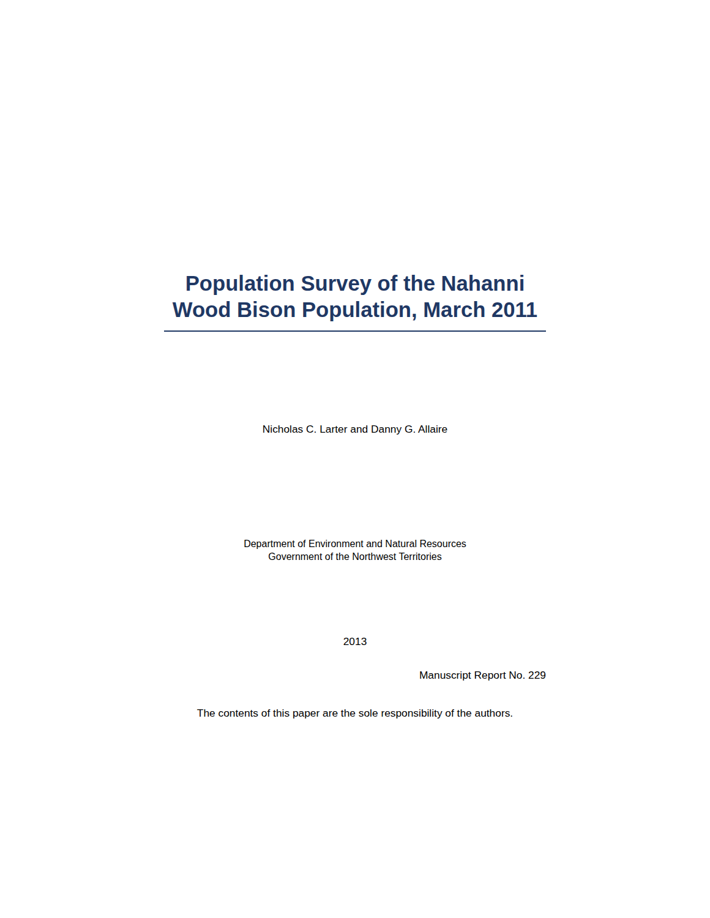Population Survey of the Nahanni
Wood Bison Population, March 2011
Nicholas C. Larter and Danny G. Allaire
Department of Environment and Natural Resources
Government of the Northwest Territories
2013
Manuscript Report No. 229
The contents of this paper are the sole responsibility of the authors.